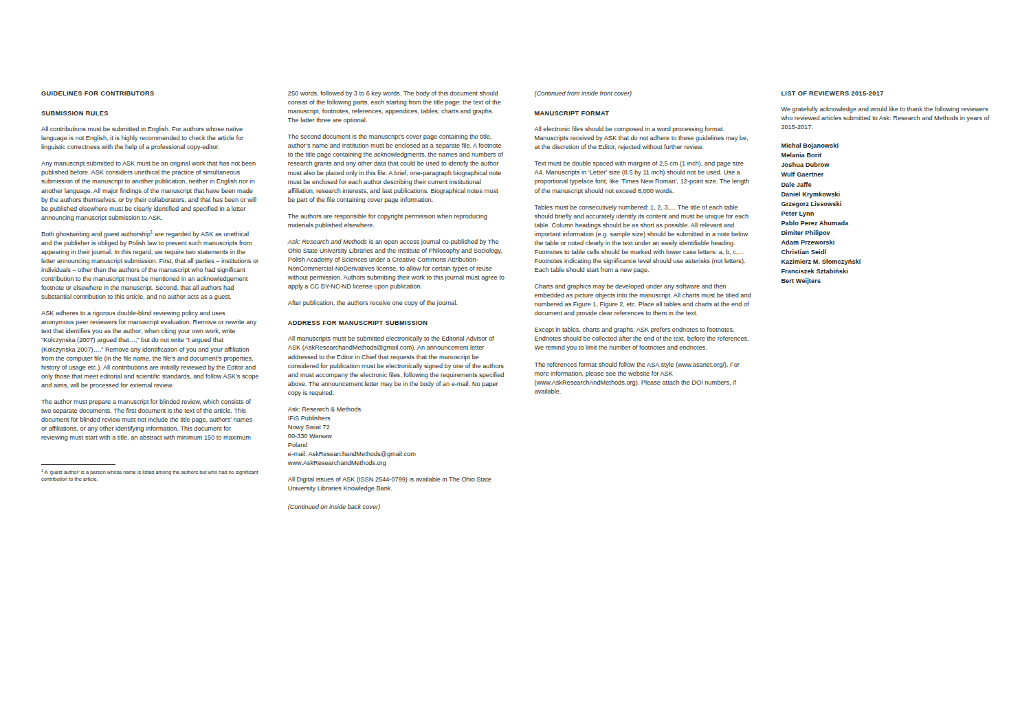Guidelines for Contributors
Submission Rules
All contributions must be submitted in English. For authors whose native language is not English, it is highly recommended to check the article for linguistic correctness with the help of a professional copy-editor.
Any manuscript submitted to ASK must be an original work that has not been published before. ASK considers unethical the practice of simultaneous submission of the manuscript to another publication, neither in English nor in another language. All major findings of the manuscript that have been made by the authors themselves, or by their collaborators, and that has been or will be published elsewhere must be clearly identified and specified in a letter announcing manuscript submission to ASK.
Both ghostwriting and guest authorship1 are regarded by ASK as unethical and the publisher is obliged by Polish law to prevent such manuscripts from appearing in their journal. In this regard, we require two statements in the letter announcing manuscript submission. First, that all parties – institutions or individuals – other than the authors of the manuscript who had significant contribution to the manuscript must be mentioned in an acknowledgement footnote or elsewhere in the manuscript. Second, that all authors had substantial contribution to this article, and no author acts as a guest.
ASK adheres to a rigorous double-blind reviewing policy and uses anonymous peer reviewers for manuscript evaluation. Remove or rewrite any text that identifies you as the author; when citing your own work, write “Kolczynska (2007) argued that…,” but do not write “I argued that (Kolczynska 2007)….” Remove any identification of you and your affiliation from the computer file (in the file name, the file’s and document’s properties, history of usage etc.). All contributions are initially reviewed by the Editor and only those that meet editorial and scientific standards, and follow ASK’s scope and aims, will be processed for external review.
The author must prepare a manuscript for blinded review, which consists of two separate documents. The first document is the text of the article. This document for blinded review must not include the title page, authors’ names or affiliations, or any other identifying information. This document for reviewing must start with a title, an abstract with minimum 150 to maximum
1 A ‘guest author’ is a person whose name is listed among the authors but who had no significant contribution to the article.
250 words, followed by 3 to 6 key words. The body of this document should consist of the following parts, each starting from the title page: the text of the manuscript, footnotes, references, appendices, tables, charts and graphs. The latter three are optional.
The second document is the manuscript’s cover page containing the title, author’s name and institution must be enclosed as a separate file. A footnote to the title page containing the acknowledgments, the names and numbers of research grants and any other data that could be used to identify the author must also be placed only in this file. A brief, one-paragraph biographical note must be enclosed for each author describing their current institutional affiliation, research interests, and last publications. Biographical notes must be part of the file containing cover page information.
The authors are responsible for copyright permission when reproducing materials published elsewhere.
Ask: Research and Methods is an open access journal co-published by The Ohio State University Libraries and the Institute of Philosophy and Sociology, Polish Academy of Sciences under a Creative Commons Attribution-NonCommercial-NoDerivatives license, to allow for certain types of reuse without permission. Authors submitting their work to this journal must agree to apply a CC BY-NC-ND license upon publication.
After publication, the authors receive one copy of the journal.
Address for Manuscript Submission
All manuscripts must be submitted electronically to the Editorial Advisor of ASK (AskResearchandMethods@gmail.com). An announcement letter addressed to the Editor in Chief that requests that the manuscript be considered for publication must be electronically signed by one of the authors and must accompany the electronic files, following the requirements specified above. The announcement letter may be in the body of an e-mail. No paper copy is required.
Ask: Research & Methods
IFiS Publishers
Nowy Swiat 72
00-330 Warsaw
Poland
e-mail: AskResearchandMethods@gmail.com
www.AskResearchandMethods.org
All Digital issues of ASK (ISSN 2544-0799) is available in The Ohio State University Libraries Knowledge Bank.
(Continued on inside back cover)
(Continued from inside front cover)
Manuscript Format
All electronic files should be composed in a word processing format. Manuscripts received by ASK that do not adhere to these guidelines may be, at the discretion of the Editor, rejected without further review.
Text must be double spaced with margins of 2,5 cm (1 inch), and page size A4. Manuscripts in ‘Letter’ size (8.5 by 11 inch) should not be used. Use a proportional typeface font, like ‘Times New Roman’, 12-point size. The length of the manuscript should not exceed 8,000 words.
Tables must be consecutively numbered: 1, 2, 3,… The title of each table should briefly and accurately identify its content and must be unique for each table. Column headings should be as short as possible. All relevant and important information (e.g. sample size) should be submitted in a note below the table or noted clearly in the text under an easily identifiable heading. Footnotes to table cells should be marked with lower case letters: a, b, c,… Footnotes indicating the significance level should use asterisks (not letters). Each table should start from a new page.
Charts and graphics may be developed under any software and then embedded as picture objects into the manuscript. All charts must be titled and numbered as Figure 1, Figure 2, etc. Place all tables and charts at the end of document and provide clear references to them in the text.
Except in tables, charts and graphs, ASK prefers endnotes to footnotes. Endnotes should be collected after the end of the text, before the references. We remind you to limit the number of footnotes and endnotes.
The references format should follow the ASA style (www.asanet.org/). For more information, please see the website for ASK (www.AskResearchAndMethods.org). Please attach the DOI numbers, if available.
List of Reviewers 2015-2017
We gratefully acknowledge and would like to thank the following reviewers who reviewed articles submitted to Ask: Research and Methods in years of 2015-2017.
Michał Bojanowski
Melania Borit
Joshua Dubrow
Wulf Gaertner
Dale Jaffe
Daniel Krymkowski
Grzegorz Lissowski
Peter Lynn
Pablo Perez Ahumada
Dimiter Philipov
Adam Przeworski
Christian Seidl
Kazimierz M. Słomczyński
Franciszek Sztabiński
Bert Weijters